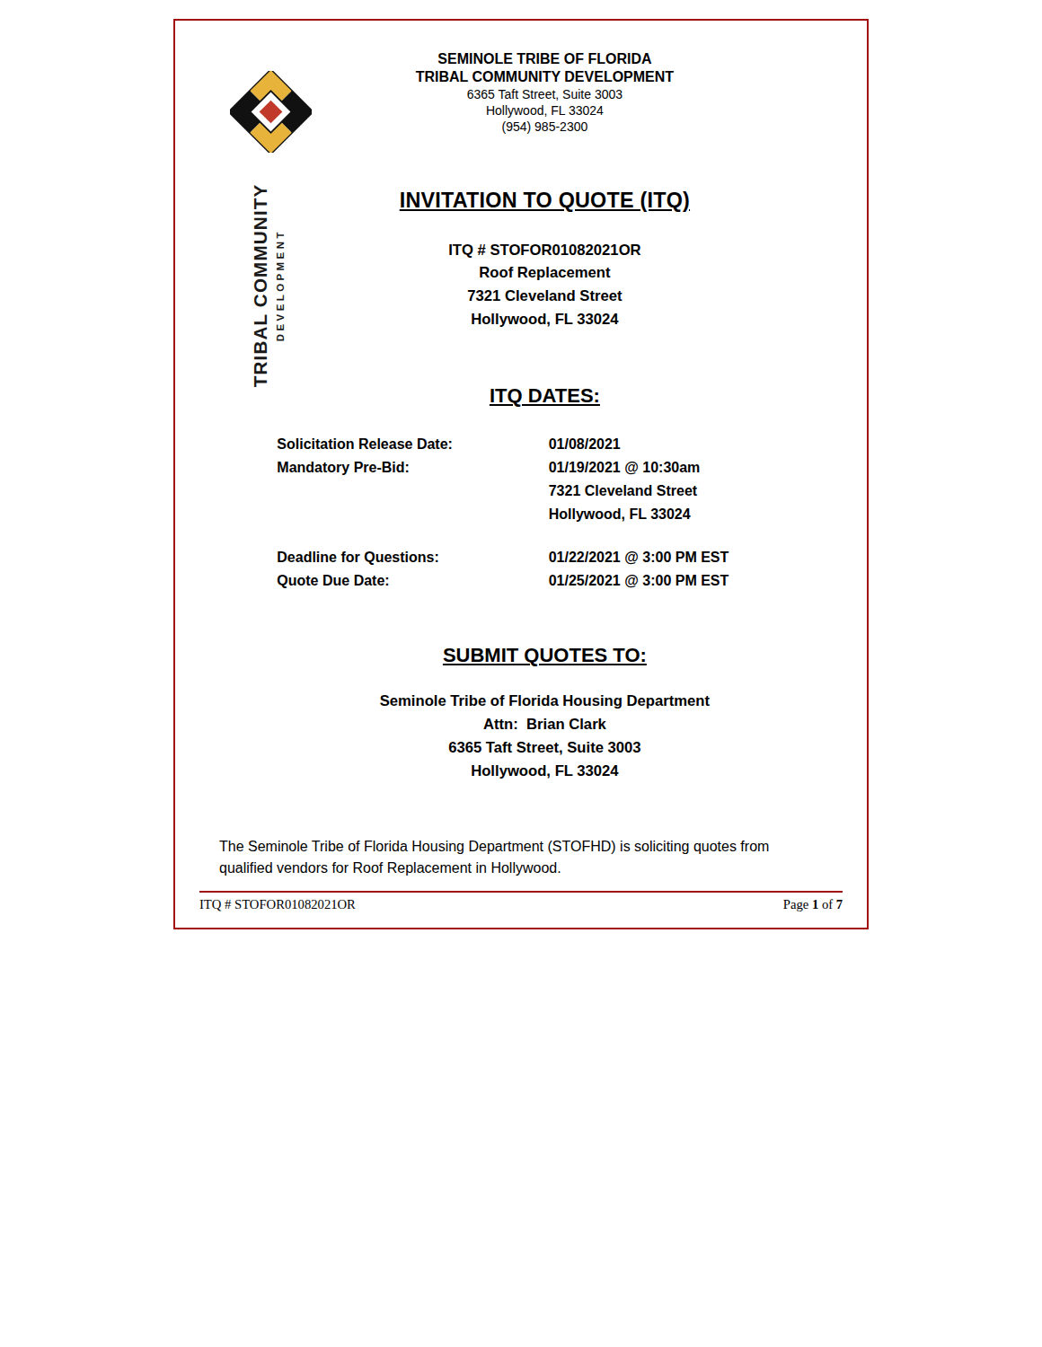TRIBAL COMMUNITY
DEVELOPMENT
SEMINOLE TRIBE OF FLORIDA
TRIBAL COMMUNITY DEVELOPMENT
6365 Taft Street, Suite 3003
Hollywood, FL 33024
(954) 985-2300
INVITATION TO QUOTE (ITQ)
ITQ # STOFOR01082021OR
Roof Replacement
7321 Cleveland Street
Hollywood, FL 33024
ITQ DATES:
| Solicitation Release Date: | 01/08/2021 |
| Mandatory Pre-Bid: | 01/19/2021 @ 10:30am |
| | 7321 Cleveland Street |
| | Hollywood, FL 33024 |
| Deadline for Questions: | 01/22/2021 @ 3:00 PM EST |
| Quote Due Date: | 01/25/2021 @ 3:00 PM EST |
SUBMIT QUOTES TO:
Seminole Tribe of Florida Housing Department
Attn: Brian Clark
6365 Taft Street, Suite 3003
Hollywood, FL 33024
The Seminole Tribe of Florida Housing Department (STOFHD) is soliciting quotes from qualified vendors for Roof Replacement in Hollywood.
ITQ # STOFOR01082021OR
Page 1 of 7